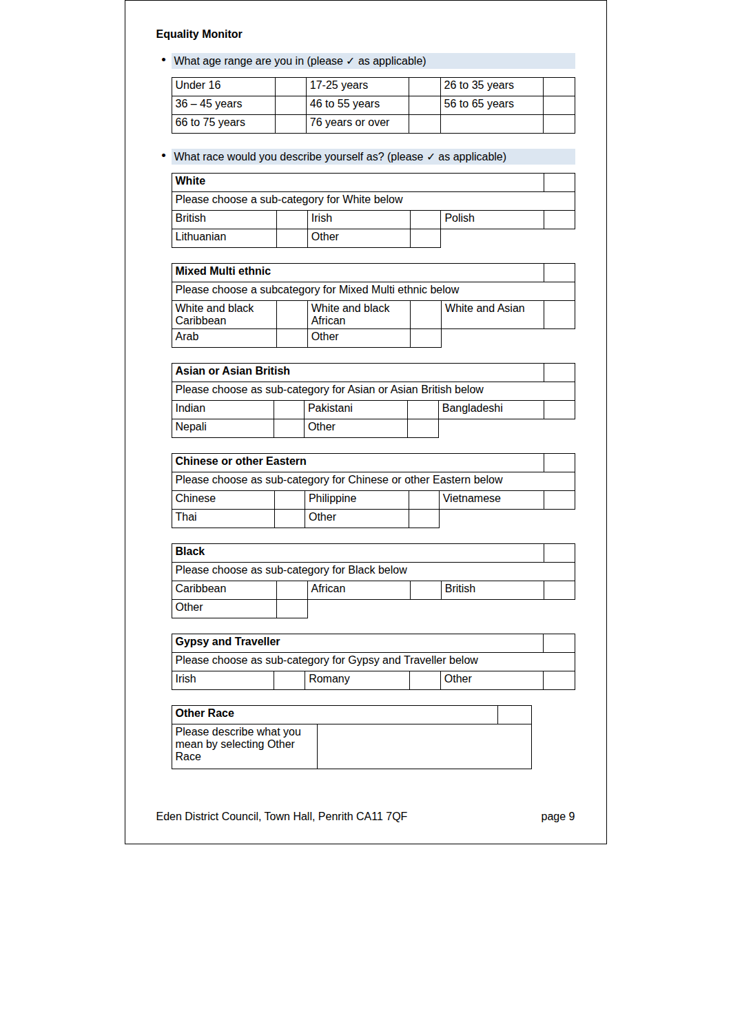Equality Monitor
•
What age range are you in (please ✓ as applicable)
| Under 16 | | 17-25 years | | 26 to 35 years | |
| 36 – 45 years | | 46 to 55 years | | 56 to 65 years | |
| 66 to 75 years | | 76 years or over | | | |
•
What race would you describe yourself as? (please ✓ as applicable)
| White | |
| Please choose a sub-category for White below |
| British | | Irish | | Polish | |
| Lithuanian | | Other | | | |
| Mixed Multi ethnic | |
| Please choose a subcategory for Mixed Multi ethnic below |
| White and black Caribbean | | White and black African | | White and Asian | |
| Arab | | Other | | | |
| Asian or Asian British | |
| Please choose as sub-category for Asian or Asian British below |
| Indian | | Pakistani | | Bangladeshi | |
| Nepali | | Other | | | |
| Chinese or other Eastern | |
| Please choose as sub-category for Chinese or other Eastern below |
| Chinese | | Philippine | | Vietnamese | |
| Thai | | Other | | | |
| Black | |
| Please choose as sub-category for Black below |
| Caribbean | | African | | British | |
| Other | | | | | |
| Gypsy and Traveller | |
| Please choose as sub-category for Gypsy and Traveller below |
| Irish | | Romany | | Other | |
| Other Race | |
| Please describe what you mean by selecting Other Race | |
Eden District Council, Town Hall, Penrith CA11 7QF
page 9